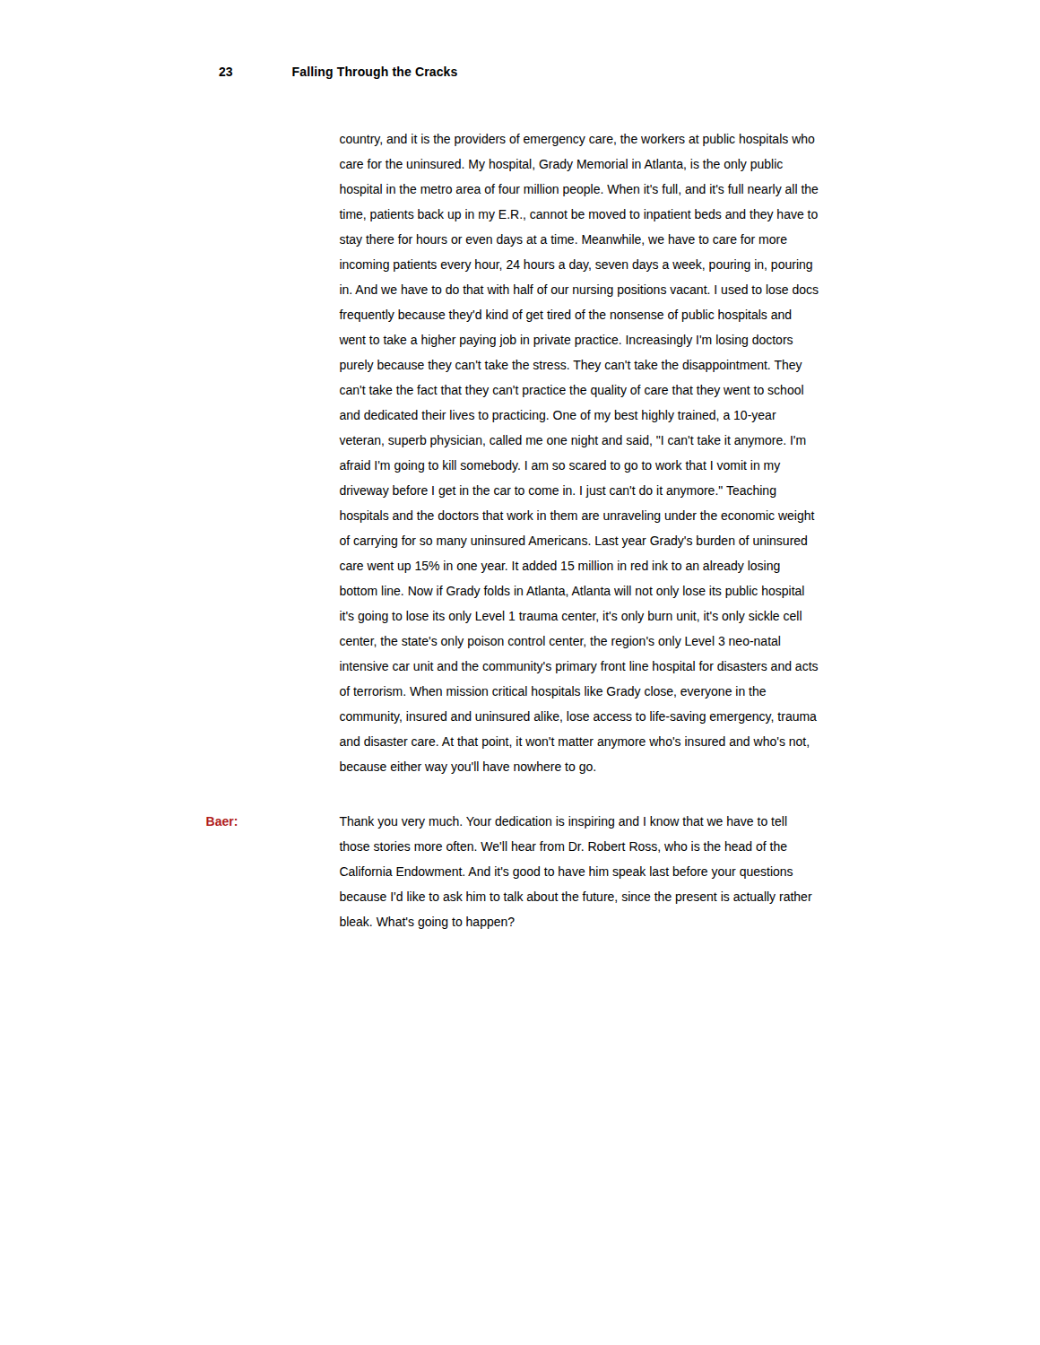23 Falling Through the Cracks
country, and it is the providers of emergency care, the workers at public hospitals who care for the uninsured. My hospital, Grady Memorial in Atlanta, is the only public hospital in the metro area of four million people. When it's full, and it's full nearly all the time, patients back up in my E.R., cannot be moved to inpatient beds and they have to stay there for hours or even days at a time. Meanwhile, we have to care for more incoming patients every hour, 24 hours a day, seven days a week, pouring in, pouring in. And we have to do that with half of our nursing positions vacant. I used to lose docs frequently because they'd kind of get tired of the nonsense of public hospitals and went to take a higher paying job in private practice. Increasingly I'm losing doctors purely because they can't take the stress. They can't take the disappointment. They can't take the fact that they can't practice the quality of care that they went to school and dedicated their lives to practicing. One of my best highly trained, a 10-year veteran, superb physician, called me one night and said, "I can't take it anymore. I'm afraid I'm going to kill somebody. I am so scared to go to work that I vomit in my driveway before I get in the car to come in. I just can't do it anymore." Teaching hospitals and the doctors that work in them are unraveling under the economic weight of carrying for so many uninsured Americans. Last year Grady's burden of uninsured care went up 15% in one year. It added 15 million in red ink to an already losing bottom line. Now if Grady folds in Atlanta, Atlanta will not only lose its public hospital it's going to lose its only Level 1 trauma center, it's only burn unit, it's only sickle cell center, the state's only poison control center, the region's only Level 3 neo-natal intensive car unit and the community's primary front line hospital for disasters and acts of terrorism. When mission critical hospitals like Grady close, everyone in the community, insured and uninsured alike, lose access to life-saving emergency, trauma and disaster care. At that point, it won't matter anymore who's insured and who's not, because either way you'll have nowhere to go.
Baer:
Thank you very much. Your dedication is inspiring and I know that we have to tell those stories more often. We'll hear from Dr. Robert Ross, who is the head of the California Endowment. And it's good to have him speak last before your questions because I'd like to ask him to talk about the future, since the present is actually rather bleak. What's going to happen?